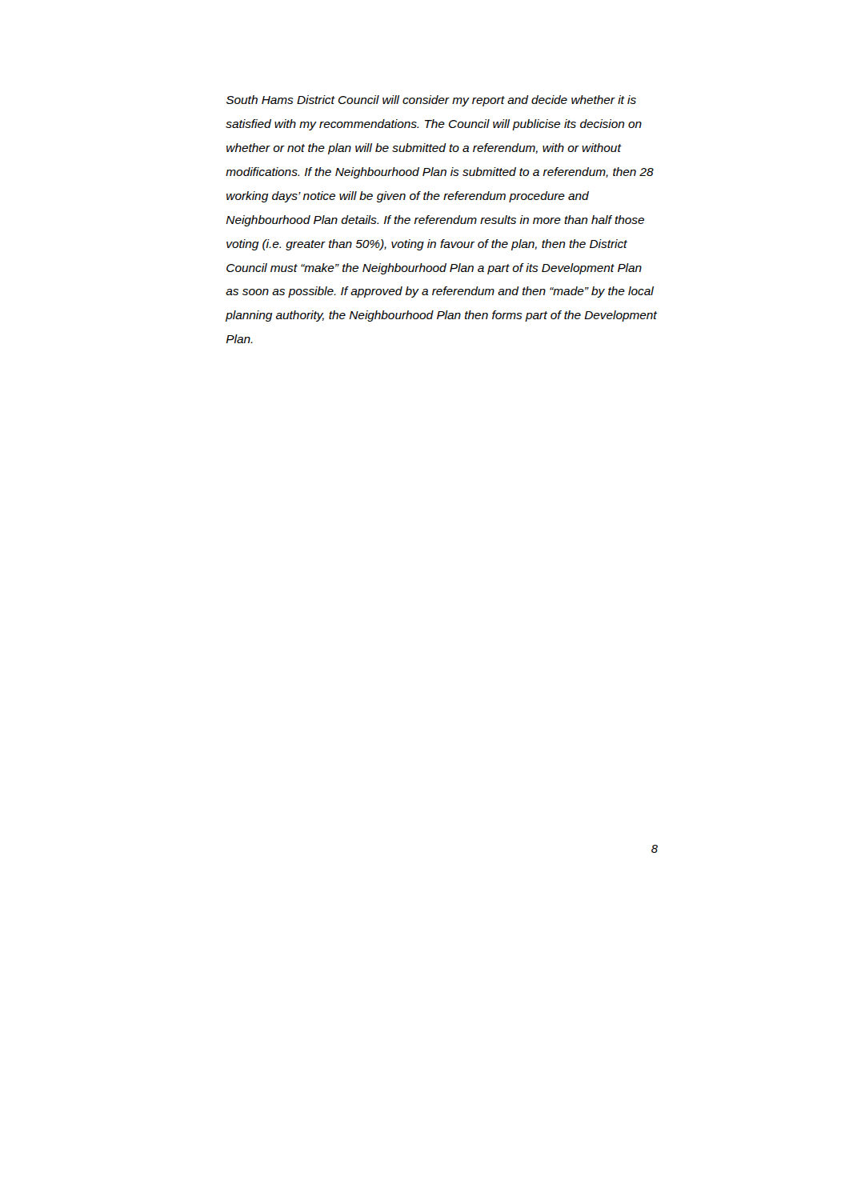South Hams District Council will consider my report and decide whether it is satisfied with my recommendations. The Council will publicise its decision on whether or not the plan will be submitted to a referendum, with or without modifications. If the Neighbourhood Plan is submitted to a referendum, then 28 working days’ notice will be given of the referendum procedure and Neighbourhood Plan details. If the referendum results in more than half those voting (i.e. greater than 50%), voting in favour of the plan, then the District Council must “make” the Neighbourhood Plan a part of its Development Plan as soon as possible. If approved by a referendum and then “made” by the local planning authority, the Neighbourhood Plan then forms part of the Development Plan.
8